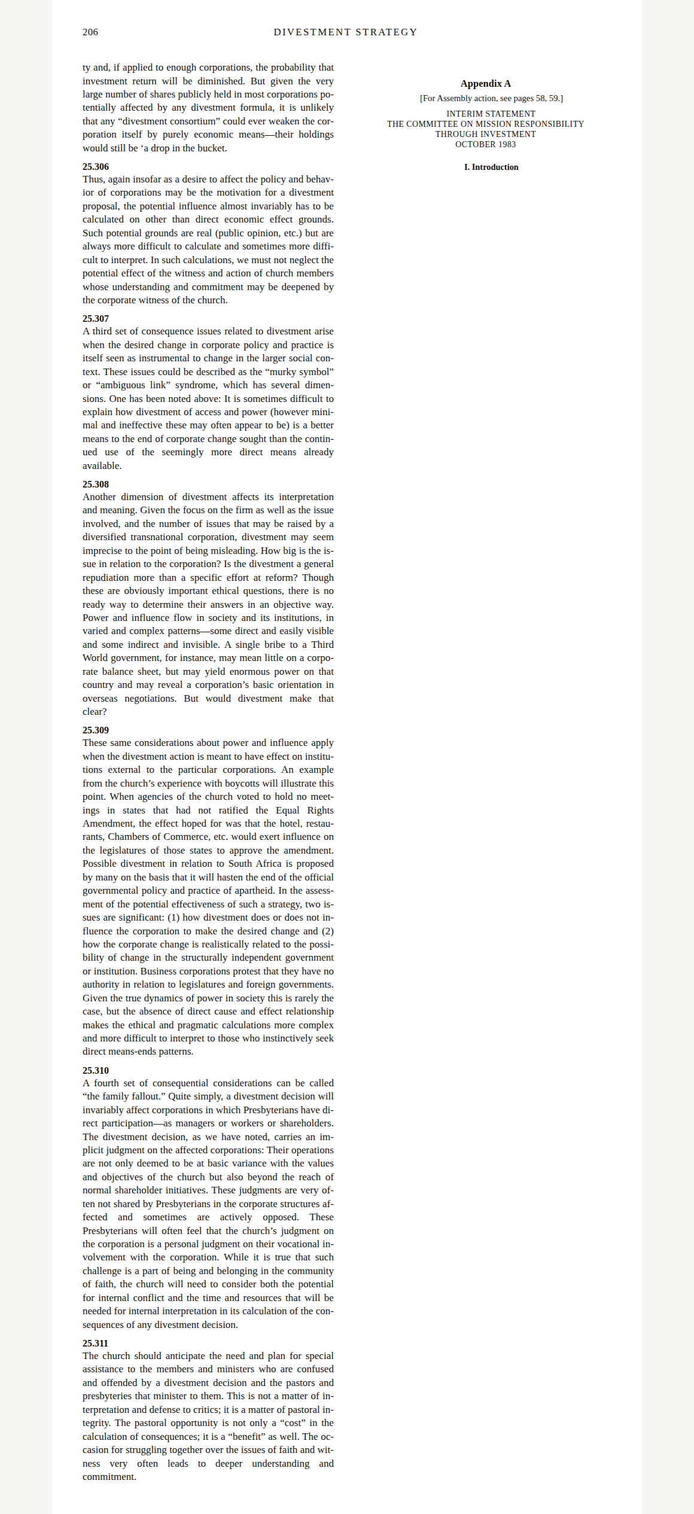206 Divestment Strategy
ty and, if applied to enough corporations, the probability that investment return will be diminished. But given the very large number of shares publicly held in most corporations potentially affected by any divestment formula, it is unlikely that any “divestment consortium” could ever weaken the corporation itself by purely economic means—their holdings would still be ‘a drop in the bucket.
25.306
Thus, again insofar as a desire to affect the policy and behavior of corporations may be the motivation for a divestment proposal, the potential influence almost invariably has to be calculated on other than direct economic effect grounds. Such potential grounds are real (public opinion, etc.) but are always more difficult to calculate and sometimes more difficult to interpret. In such calculations, we must not neglect the potential effect of the witness and action of church members whose understanding and commitment may be deepened by the corporate witness of the church.
25.307
A third set of consequence issues related to divestment arise when the desired change in corporate policy and practice is itself seen as instrumental to change in the larger social context. These issues could be described as the “murky symbol” or “ambiguous link” syndrome, which has several dimensions. One has been noted above: It is sometimes difficult to explain how divestment of access and power (however minimal and ineffective these may often appear to be) is a better means to the end of corporate change sought than the continued use of the seemingly more direct means already available.
25.308
Another dimension of divestment affects its interpretation and meaning. Given the focus on the firm as well as the issue involved, and the number of issues that may be raised by a diversified transnational corporation, divestment may seem imprecise to the point of being misleading. How big is the issue in relation to the corporation? Is the divestment a general repudiation more than a specific effort at reform? Though these are obviously important ethical questions, there is no ready way to determine their answers in an objective way. Power and influence flow in society and its institutions, in varied and complex patterns—some direct and easily visible and some indirect and invisible. A single bribe to a Third World government, for instance, may mean little on a corporate balance sheet, but may yield enormous power on that country and may reveal a corporation’s basic orientation in overseas negotiations. But would divestment make that clear?
25.309
These same considerations about power and influence apply when the divestment action is meant to have effect on institutions external to the particular corporations. An example from the church’s experience with boycotts will illustrate this point. When agencies of the church voted to hold no meetings in states that had not ratified the Equal Rights Amendment, the effect hoped for was that the hotel, restaurants, Chambers of Commerce, etc. would exert influence on the legislatures of those states to approve the amendment. Possible divestment in relation to South Africa is proposed by many on the basis that it will hasten the end of the official governmental policy and practice of apartheid. In the assessment of the potential effectiveness of such a strategy, two issues are significant: (1) how divestment does or does not influence the corporation to make the desired change and (2) how the corporate change is realistically related to the possibility of change in the structurally independent government or institution. Business corporations protest that they have no authority in relation to legislatures and foreign governments. Given the true dynamics of power in society this is rarely the case, but the absence of direct cause and effect relationship makes the ethical and pragmatic calculations more complex and more difficult to interpret to those who instinctively seek direct means-ends patterns.
25.310
A fourth set of consequential considerations can be called “the family fallout.” Quite simply, a divestment decision will invariably affect corporations in which Presbyterians have direct participation—as managers or workers or shareholders. The divestment decision, as we have noted, carries an implicit judgment on the affected corporations: Their operations are not only deemed to be at basic variance with the values and objectives of the church but also beyond the reach of normal shareholder initiatives. These judgments are very often not shared by Presbyterians in the corporate structures affected and sometimes are actively opposed. These Presbyterians will often feel that the church’s judgment on the corporation is a personal judgment on their vocational involvement with the corporation. While it is true that such challenge is a part of being and belonging in the community of faith, the church will need to consider both the potential for internal conflict and the time and resources that will be needed for internal interpretation in its calculation of the consequences of any divestment decision.
25.311
The church should anticipate the need and plan for special assistance to the members and ministers who are confused and offended by a divestment decision and the pastors and presbyteries that minister to them. This is not a matter of interpretation and defense to critics; it is a matter of pastoral integrity. The pastoral opportunity is not only a “cost” in the calculation of consequences; it is a “benefit” as well. The occasion for struggling together over the issues of faith and witness very often leads to deeper understanding and commitment.
Appendix A
[For Assembly action, see pages 58, 59.]
Interim Statement
The Committee on Mission Responsibility
Through Investment
October 1983
I. Introduction